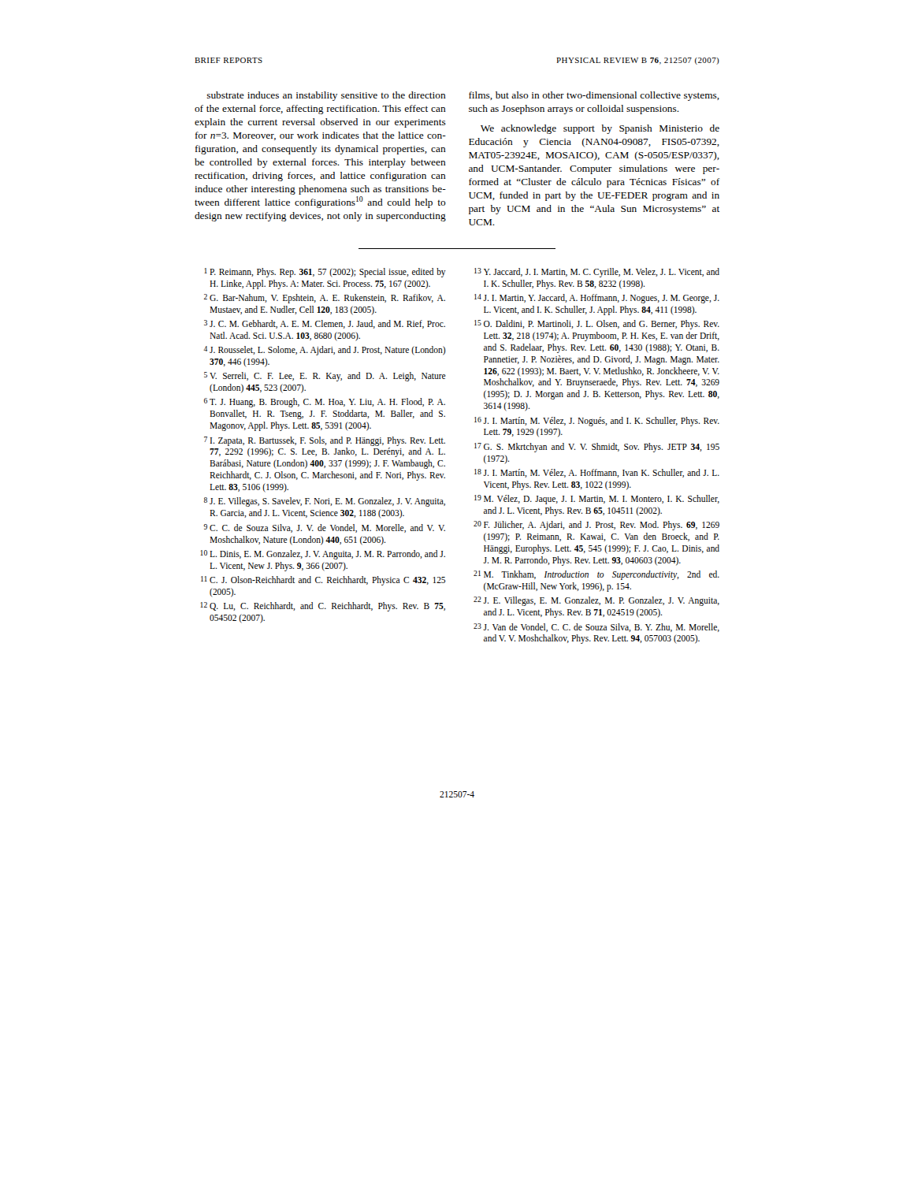Brief Reports
Physical Review B 76, 212507 (2007)
substrate induces an instability sensitive to the direction of the external force, affecting rectification. This effect can explain the current reversal observed in our experiments for n=3. Moreover, our work indicates that the lattice configuration, and consequently its dynamical properties, can be controlled by external forces. This interplay between rectification, driving forces, and lattice configuration can induce other interesting phenomena such as transitions between different lattice configurations10 and could help to design new rectifying devices, not only in superconducting films, but also in other two-dimensional collective systems, such as Josephson arrays or colloidal suspensions.
We acknowledge support by Spanish Ministerio de Educación y Ciencia (NAN04-09087, FIS05-07392, MAT05-23924E, MOSAICO), CAM (S-0505/ESP/0337), and UCM-Santander. Computer simulations were performed at “Cluster de cálculo para Técnicas Físicas” of UCM, funded in part by the UE-FEDER program and in part by UCM and in the “Aula Sun Microsystems” at UCM.
1 P. Reimann, Phys. Rep. 361, 57 (2002); Special issue, edited by H. Linke, Appl. Phys. A: Mater. Sci. Process. 75, 167 (2002).
2 G. Bar-Nahum, V. Epshtein, A. E. Rukenstein, R. Rafikov, A. Mustaev, and E. Nudler, Cell 120, 183 (2005).
3 J. C. M. Gebhardt, A. E. M. Clemen, J. Jaud, and M. Rief, Proc. Natl. Acad. Sci. U.S.A. 103, 8680 (2006).
4 J. Rousselet, L. Solome, A. Ajdari, and J. Prost, Nature (London) 370, 446 (1994).
5 V. Serreli, C. F. Lee, E. R. Kay, and D. A. Leigh, Nature (London) 445, 523 (2007).
6 T. J. Huang, B. Brough, C. M. Hoa, Y. Liu, A. H. Flood, P. A. Bonvallet, H. R. Tseng, J. F. Stoddarta, M. Baller, and S. Magonov, Appl. Phys. Lett. 85, 5391 (2004).
7 I. Zapata, R. Bartussek, F. Sols, and P. Hänggi, Phys. Rev. Lett. 77, 2292 (1996); C. S. Lee, B. Janko, L. Derényi, and A. L. Barábasi, Nature (London) 400, 337 (1999); J. F. Wambaugh, C. Reichhardt, C. J. Olson, C. Marchesoni, and F. Nori, Phys. Rev. Lett. 83, 5106 (1999).
8 J. E. Villegas, S. Savelev, F. Nori, E. M. Gonzalez, J. V. Anguita, R. Garcia, and J. L. Vicent, Science 302, 1188 (2003).
9 C. C. de Souza Silva, J. V. de Vondel, M. Morelle, and V. V. Moshchalkov, Nature (London) 440, 651 (2006).
10 L. Dinis, E. M. Gonzalez, J. V. Anguita, J. M. R. Parrondo, and J. L. Vicent, New J. Phys. 9, 366 (2007).
11 C. J. Olson-Reichhardt and C. Reichhardt, Physica C 432, 125 (2005).
12 Q. Lu, C. Reichhardt, and C. Reichhardt, Phys. Rev. B 75, 054502 (2007).
13 Y. Jaccard, J. I. Martin, M. C. Cyrille, M. Velez, J. L. Vicent, and I. K. Schuller, Phys. Rev. B 58, 8232 (1998).
14 J. I. Martin, Y. Jaccard, A. Hoffmann, J. Nogues, J. M. George, J. L. Vicent, and I. K. Schuller, J. Appl. Phys. 84, 411 (1998).
15 O. Daldini, P. Martinoli, J. L. Olsen, and G. Berner, Phys. Rev. Lett. 32, 218 (1974); A. Pruymboom, P. H. Kes, E. van der Drift, and S. Radelaar, Phys. Rev. Lett. 60, 1430 (1988); Y. Otani, B. Pannetier, J. P. Nozières, and D. Givord, J. Magn. Magn. Mater. 126, 622 (1993); M. Baert, V. V. Metlushko, R. Jonckheere, V. V. Moshchalkov, and Y. Bruynseraede, Phys. Rev. Lett. 74, 3269 (1995); D. J. Morgan and J. B. Ketterson, Phys. Rev. Lett. 80, 3614 (1998).
16 J. I. Martín, M. Vélez, J. Nogués, and I. K. Schuller, Phys. Rev. Lett. 79, 1929 (1997).
17 G. S. Mkrtchyan and V. V. Shmidt, Sov. Phys. JETP 34, 195 (1972).
18 J. I. Martín, M. Vélez, A. Hoffmann, Ivan K. Schuller, and J. L. Vicent, Phys. Rev. Lett. 83, 1022 (1999).
19 M. Vélez, D. Jaque, J. I. Martin, M. I. Montero, I. K. Schuller, and J. L. Vicent, Phys. Rev. B 65, 104511 (2002).
20 F. Jülicher, A. Ajdari, and J. Prost, Rev. Mod. Phys. 69, 1269 (1997); P. Reimann, R. Kawai, C. Van den Broeck, and P. Hänggi, Europhys. Lett. 45, 545 (1999); F. J. Cao, L. Dinis, and J. M. R. Parrondo, Phys. Rev. Lett. 93, 040603 (2004).
21 M. Tinkham, Introduction to Superconductivity, 2nd ed. (McGraw-Hill, New York, 1996), p. 154.
22 J. E. Villegas, E. M. Gonzalez, M. P. Gonzalez, J. V. Anguita, and J. L. Vicent, Phys. Rev. B 71, 024519 (2005).
23 J. Van de Vondel, C. C. de Souza Silva, B. Y. Zhu, M. Morelle, and V. V. Moshchalkov, Phys. Rev. Lett. 94, 057003 (2005).
212507-4